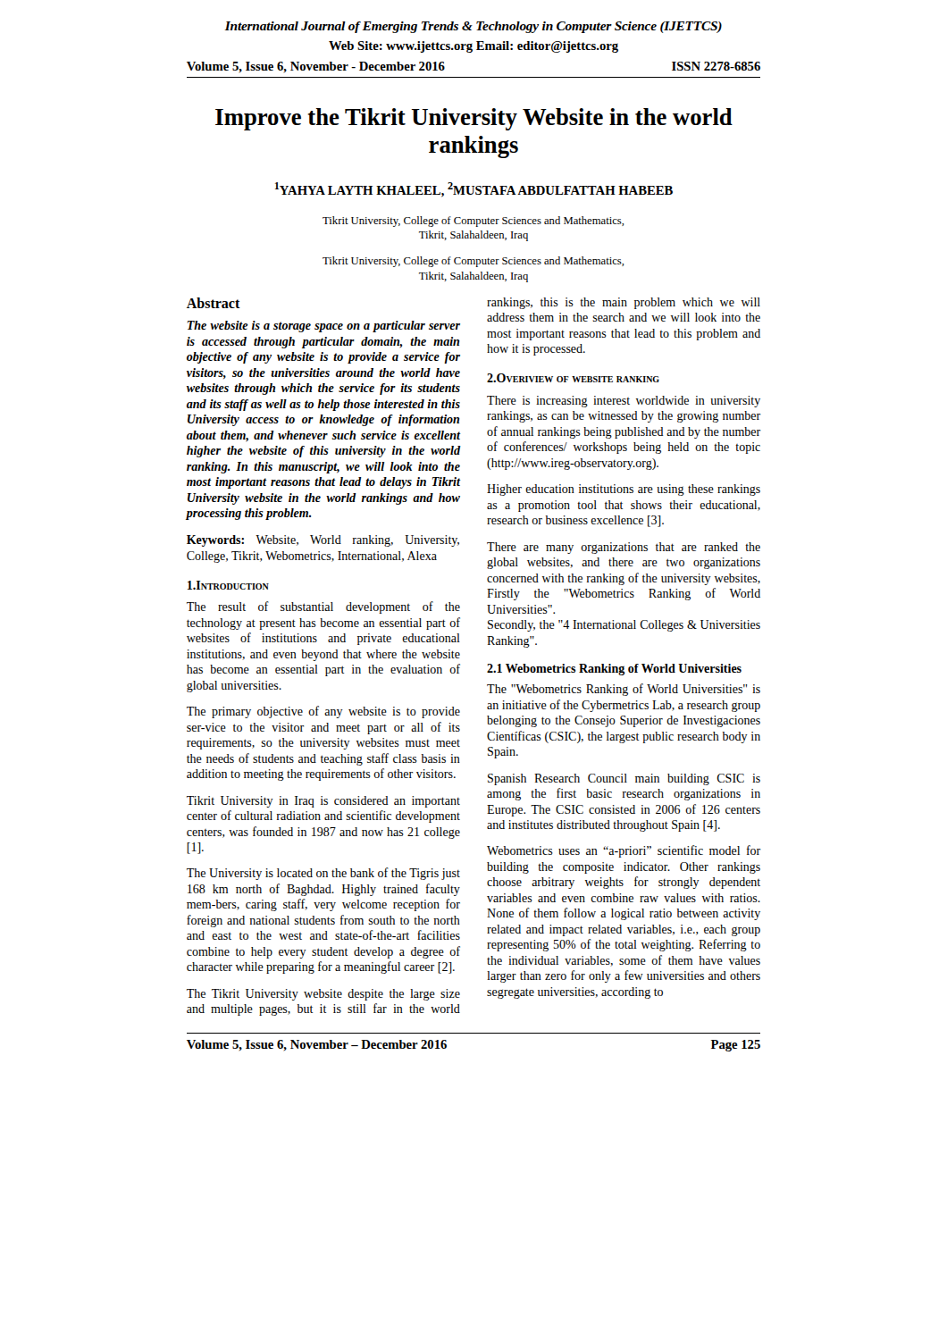International Journal of Emerging Trends & Technology in Computer Science (IJETTCS)
Web Site: www.ijettcs.org Email: editor@ijettcs.org
Volume 5, Issue 6, November - December 2016 ISSN 2278-6856
Improve the Tikrit University Website in the world rankings
1YAHYA LAYTH KHALEEL, 2MUSTAFA ABDULFATTAH HABEEB
Tikrit University, College of Computer Sciences and Mathematics,
Tikrit, Salahaldeen, Iraq
Tikrit University, College of Computer Sciences and Mathematics,
Tikrit, Salahaldeen, Iraq
Abstract
The website is a storage space on a particular server is accessed through particular domain, the main objective of any website is to provide a service for visitors, so the universities around the world have websites through which the service for its students and its staff as well as to help those interested in this University access to or knowledge of information about them, and whenever such service is excellent higher the website of this university in the world ranking. In this manuscript, we will look into the most important reasons that lead to delays in Tikrit University website in the world rankings and how processing this problem.
Keywords: Website, World ranking, University, College, Tikrit, Webometrics, International, Alexa
1. Introduction
The result of substantial development of the technology at present has become an essential part of websites of institutions and private educational institutions, and even beyond that where the website has become an essential part in the evaluation of global universities.
The primary objective of any website is to provide ser-vice to the visitor and meet part or all of its requirements, so the university websites must meet the needs of students and teaching staff class basis in addition to meeting the requirements of other visitors.
Tikrit University in Iraq is considered an important center of cultural radiation and scientific development centers, was founded in 1987 and now has 21 college [1].
The University is located on the bank of the Tigris just 168 km north of Baghdad. Highly trained faculty mem-bers, caring staff, very welcome reception for foreign and national students from south to the north and east to the west and state-of-the-art facilities combine to help every student develop a degree of character while preparing for a meaningful career [2].
The Tikrit University website despite the large size and multiple pages, but it is still far in the world rankings, this is the main problem which we will address them in the search and we will look into the most important reasons that lead to this problem and how it is processed.
2. Overiview of website ranking
There is increasing interest worldwide in university rankings, as can be witnessed by the growing number of annual rankings being published and by the number of conferences/ workshops being held on the topic (http://www.ireg-observatory.org).
Higher education institutions are using these rankings as a promotion tool that shows their educational, research or business excellence [3].
There are many organizations that are ranked the global websites, and there are two organizations concerned with the ranking of the university websites, Firstly the "Webometrics Ranking of World Universities".
Secondly, the "4 International Colleges & Universities Ranking".
2.1 Webometrics Ranking of World Universities
The "Webometrics Ranking of World Universities" is an initiative of the Cybermetrics Lab, a research group belonging to the Consejo Superior de Investigaciones Científicas (CSIC), the largest public research body in Spain.
Spanish Research Council main building CSIC is among the first basic research organizations in Europe. The CSIC consisted in 2006 of 126 centers and institutes distributed throughout Spain [4].
Webometrics uses an “a-priori” scientific model for building the composite indicator. Other rankings choose arbitrary weights for strongly dependent variables and even combine raw values with ratios. None of them follow a logical ratio between activity related and impact related variables, i.e., each group representing 50% of the total weighting. Referring to the individual variables, some of them have values larger than zero for only a few universities and others segregate universities, according to
Volume 5, Issue 6, November – December 2016 Page 125